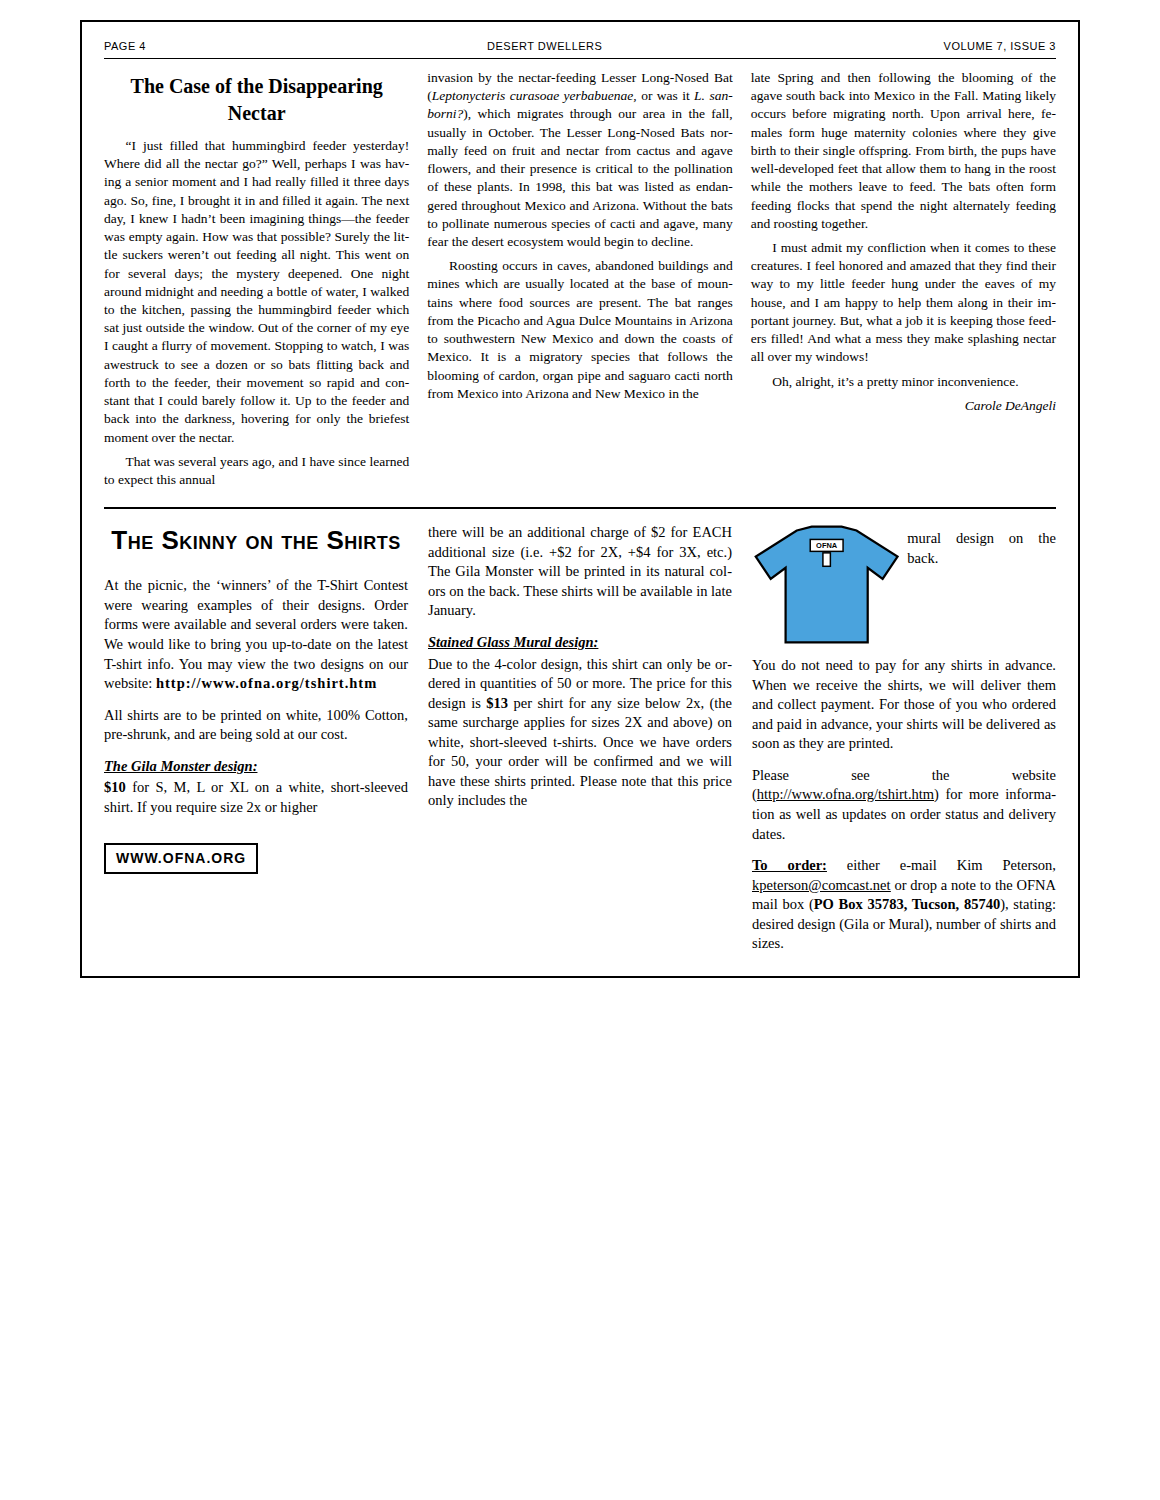PAGE 4
DESERT DWELLERS
VOLUME 7, ISSUE 3
The Case of the Disappearing Nectar
“I just filled that hummingbird feeder yesterday! Where did all the nectar go?” Well, perhaps I was having a senior moment and I had really filled it three days ago. So, fine, I brought it in and filled it again. The next day, I knew I hadn’t been imagining things—the feeder was empty again. How was that possible? Surely the little suckers weren’t out feeding all night. This went on for several days; the mystery deepened. One night around midnight and needing a bottle of water, I walked to the kitchen, passing the hummingbird feeder which sat just outside the window. Out of the corner of my eye I caught a flurry of movement. Stopping to watch, I was awestruck to see a dozen or so bats flitting back and forth to the feeder, their movement so rapid and constant that I could barely follow it. Up to the feeder and back into the darkness, hovering for only the briefest moment over the nectar.
That was several years ago, and I have since learned to expect this annual
invasion by the nectar-feeding Lesser Long-Nosed Bat (Leptonycteris curasoae yerbabuenae, or was it L. sanborni?), which migrates through our area in the fall, usually in October. The Lesser Long-Nosed Bats normally feed on fruit and nectar from cactus and agave flowers, and their presence is critical to the pollination of these plants. In 1998, this bat was listed as endangered throughout Mexico and Arizona. Without the bats to pollinate numerous species of cacti and agave, many fear the desert ecosystem would begin to decline.
Roosting occurs in caves, abandoned buildings and mines which are usually located at the base of mountains where food sources are present. The bat ranges from the Picacho and Agua Dulce Mountains in Arizona to southwestern New Mexico and down the coasts of Mexico. It is a migratory species that follows the blooming of cardon, organ pipe and saguaro cacti north from Mexico into Arizona and New Mexico in the
late Spring and then following the blooming of the agave south back into Mexico in the Fall. Mating likely occurs before migrating north. Upon arrival here, females form huge maternity colonies where they give birth to their single offspring. From birth, the pups have well-developed feet that allow them to hang in the roost while the mothers leave to feed. The bats often form feeding flocks that spend the night alternately feeding and roosting together.
I must admit my confliction when it comes to these creatures. I feel honored and amazed that they find their way to my little feeder hung under the eaves of my house, and I am happy to help them along in their important journey. But, what a job it is keeping those feeders filled! And what a mess they make splashing nectar all over my windows!
Oh, alright, it’s a pretty minor inconvenience.
Carole DeAngeli
The Skinny on the Shirts
At the picnic, the ‘winners’ of the T-Shirt Contest were wearing examples of their designs. Order forms were available and several orders were taken. We would like to bring you up-to-date on the latest T-shirt info. You may view the two designs on our website: http://www.ofna.org/tshirt.htm
All shirts are to be printed on white, 100% Cotton, pre-shrunk, and are being sold at our cost.
The Gila Monster design: $10 for S, M, L or XL on a white, short-sleeved shirt. If you require size 2x or higher
WWW.OFNA.ORG
there will be an additional charge of $2 for EACH additional size (i.e. +$2 for 2X, +$4 for 3X, etc.) The Gila Monster will be printed in its natural colors on the back. These shirts will be available in late January.
Stained Glass Mural design: Due to the 4-color design, this shirt can only be ordered in quantities of 50 or more. The price for this design is $13 per shirt for any size below 2x, (the same surcharge applies for sizes 2X and above) on white, short-sleeved t-shirts. Once we have orders for 50, your order will be confirmed and we will have these shirts printed. Please note that this price only includes the
OFNA
mural design on the back.
You do not need to pay for any shirts in advance. When we receive the shirts, we will deliver them and collect payment. For those of you who ordered and paid in advance, your shirts will be delivered as soon as they are printed.
Please see the website (http://www.ofna.org/tshirt.htm) for more information as well as updates on order status and delivery dates.
To order: either e-mail Kim Peterson, kpeterson@comcast.net or drop a note to the OFNA mail box (PO Box 35783, Tucson, 85740), stating: desired design (Gila or Mural), number of shirts and sizes.